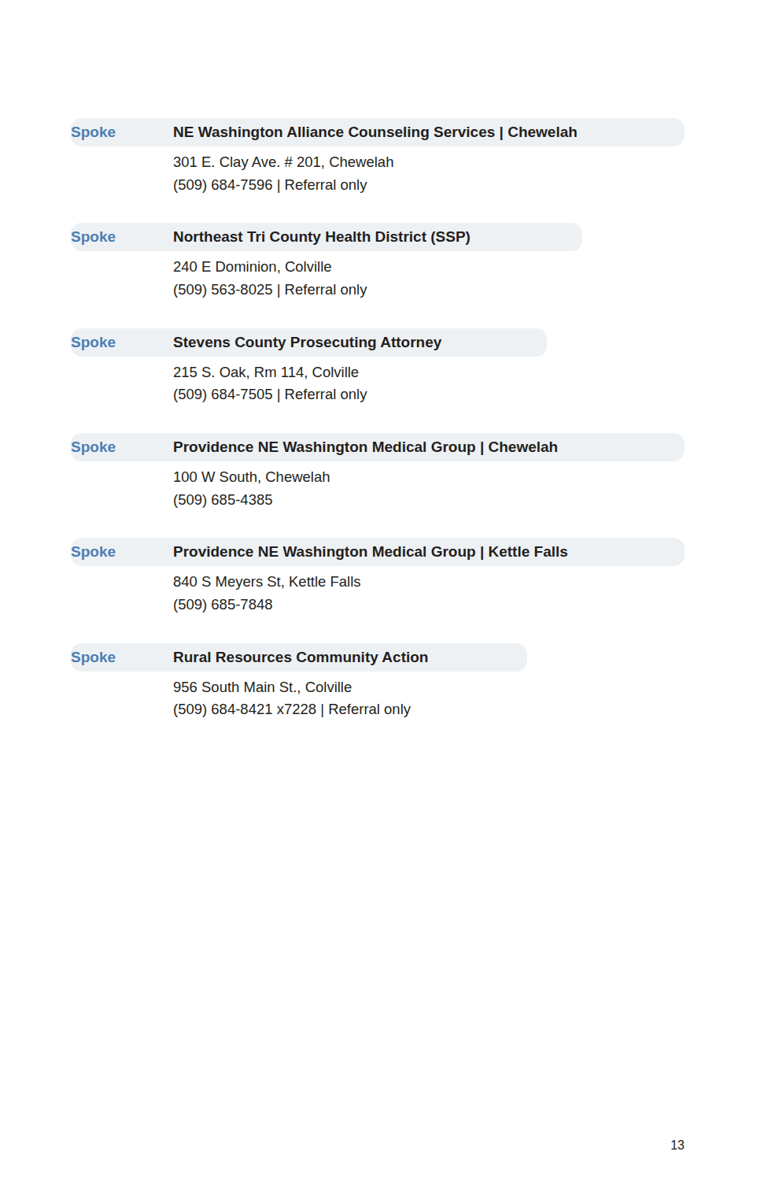Spoke
NE Washington Alliance Counseling Services | Chewelah
301 E. Clay Ave. # 201, Chewelah
(509) 684-7596 | Referral only
Spoke
Northeast Tri County Health District (SSP)
240 E Dominion, Colville
(509) 563-8025 | Referral only
Spoke
Stevens County Prosecuting Attorney
215 S. Oak, Rm 114, Colville
(509) 684-7505 | Referral only
Spoke
Providence NE Washington Medical Group | Chewelah
100 W South, Chewelah
(509) 685-4385
Spoke
Providence NE Washington Medical Group | Kettle Falls
840 S Meyers St, Kettle Falls
(509) 685-7848
Spoke
Rural Resources Community Action
956 South Main St., Colville
(509) 684-8421 x7228 | Referral only
13